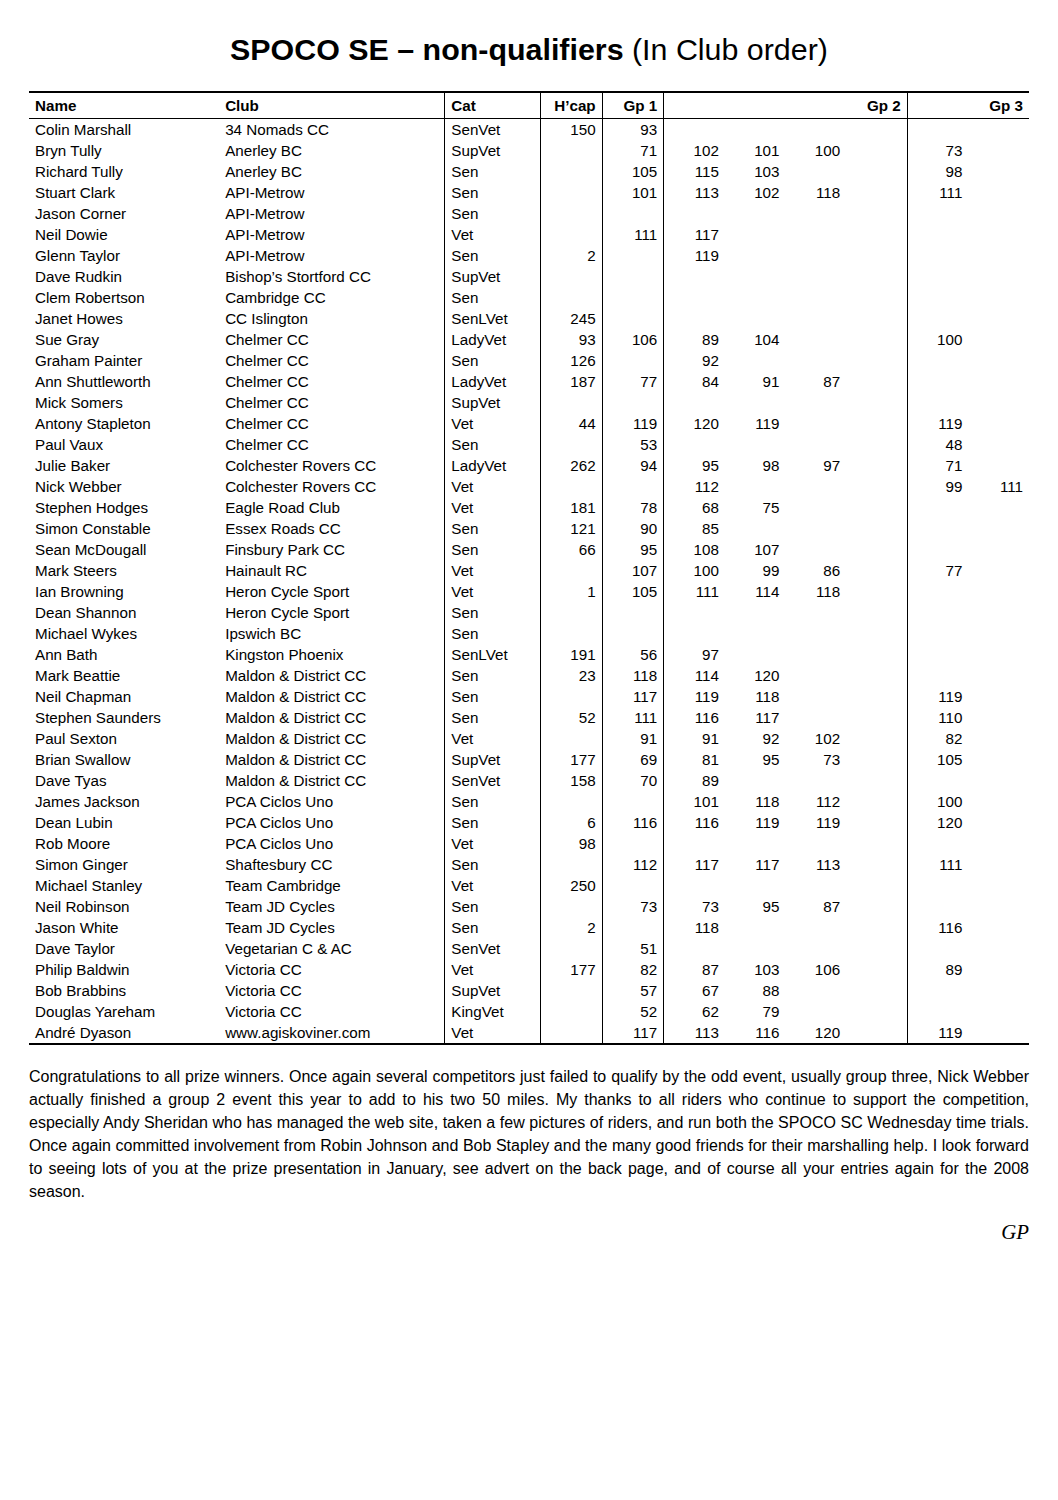SPOCO SE – non-qualifiers (In Club order)
| Name | Club | Cat | H’cap | Gp 1 | Gp 2 | Gp 3 |
| --- | --- | --- | --- | --- | --- | --- |
| Colin Marshall | 34 Nomads CC | SenVet | 150 | 93 | | | | | | |
| Bryn Tully | Anerley BC | SupVet | | 71 | 102 | 101 | 100 | | 73 | |
| Richard Tully | Anerley BC | Sen | | 105 | 115 | 103 | | | 98 | |
| Stuart Clark | API-Metrow | Sen | | 101 | 113 | 102 | 118 | | 111 | |
| Jason Corner | API-Metrow | Sen | | | | | | | | |
| Neil Dowie | API-Metrow | Vet | | 111 | 117 | | | | | |
| Glenn Taylor | API-Metrow | Sen | 2 | | 119 | | | | | |
| Dave Rudkin | Bishop’s Stortford CC | SupVet | | | | | | | | |
| Clem Robertson | Cambridge CC | Sen | | | | | | | | |
| Janet Howes | CC Islington | SenLVet | 245 | | | | | | | |
| Sue Gray | Chelmer CC | LadyVet | 93 | 106 | 89 | 104 | | | 100 | |
| Graham Painter | Chelmer CC | Sen | 126 | | 92 | | | | | |
| Ann Shuttleworth | Chelmer CC | LadyVet | 187 | 77 | 84 | 91 | 87 | | | |
| Mick Somers | Chelmer CC | SupVet | | | | | | | | |
| Antony Stapleton | Chelmer CC | Vet | 44 | 119 | 120 | 119 | | | 119 | |
| Paul Vaux | Chelmer CC | Sen | | 53 | | | | | 48 | |
| Julie Baker | Colchester Rovers CC | LadyVet | 262 | 94 | 95 | 98 | 97 | | 71 | |
| Nick Webber | Colchester Rovers CC | Vet | | | 112 | | | | 99 | 111 |
| Stephen Hodges | Eagle Road Club | Vet | 181 | 78 | 68 | 75 | | | | |
| Simon Constable | Essex Roads CC | Sen | 121 | 90 | 85 | | | | | |
| Sean McDougall | Finsbury Park CC | Sen | 66 | 95 | 108 | 107 | | | | |
| Mark Steers | Hainault RC | Vet | | 107 | 100 | 99 | 86 | | 77 | |
| Ian Browning | Heron Cycle Sport | Vet | 1 | 105 | 111 | 114 | 118 | | | |
| Dean Shannon | Heron Cycle Sport | Sen | | | | | | | | |
| Michael Wykes | Ipswich BC | Sen | | | | | | | | |
| Ann Bath | Kingston Phoenix | SenLVet | 191 | 56 | 97 | | | | | |
| Mark Beattie | Maldon & District CC | Sen | 23 | 118 | 114 | 120 | | | | |
| Neil Chapman | Maldon & District CC | Sen | | 117 | 119 | 118 | | | 119 | |
| Stephen Saunders | Maldon & District CC | Sen | 52 | 111 | 116 | 117 | | | 110 | |
| Paul Sexton | Maldon & District CC | Vet | | 91 | 91 | 92 | 102 | | 82 | |
| Brian Swallow | Maldon & District CC | SupVet | 177 | 69 | 81 | 95 | 73 | | 105 | |
| Dave Tyas | Maldon & District CC | SenVet | 158 | 70 | 89 | | | | | |
| James Jackson | PCA Ciclos Uno | Sen | | | 101 | 118 | 112 | | 100 | |
| Dean Lubin | PCA Ciclos Uno | Sen | 6 | 116 | 116 | 119 | 119 | | 120 | |
| Rob Moore | PCA Ciclos Uno | Vet | 98 | | | | | | | |
| Simon Ginger | Shaftesbury CC | Sen | | 112 | 117 | 117 | 113 | | 111 | |
| Michael Stanley | Team Cambridge | Vet | 250 | | | | | | | |
| Neil Robinson | Team JD Cycles | Sen | | 73 | 73 | 95 | 87 | | | |
| Jason White | Team JD Cycles | Sen | 2 | | 118 | | | | 116 | |
| Dave Taylor | Vegetarian C & AC | SenVet | | 51 | | | | | | |
| Philip Baldwin | Victoria CC | Vet | 177 | 82 | 87 | 103 | 106 | | 89 | |
| Bob Brabbins | Victoria CC | SupVet | | 57 | 67 | 88 | | | | |
| Douglas Yareham | Victoria CC | KingVet | | 52 | 62 | 79 | | | | |
| André Dyason | www.agiskoviner.com | Vet | | 117 | 113 | 116 | 120 | | 119 | |
Congratulations to all prize winners. Once again several competitors just failed to qualify by the odd event, usually group three, Nick Webber actually finished a group 2 event this year to add to his two 50 miles. My thanks to all riders who continue to support the competition, especially Andy Sheridan who has managed the web site, taken a few pictures of riders, and run both the SPOCO SC Wednesday time trials. Once again committed involvement from Robin Johnson and Bob Stapley and the many good friends for their marshalling help. I look forward to seeing lots of you at the prize presentation in January, see advert on the back page, and of course all your entries again for the 2008 season.
GP